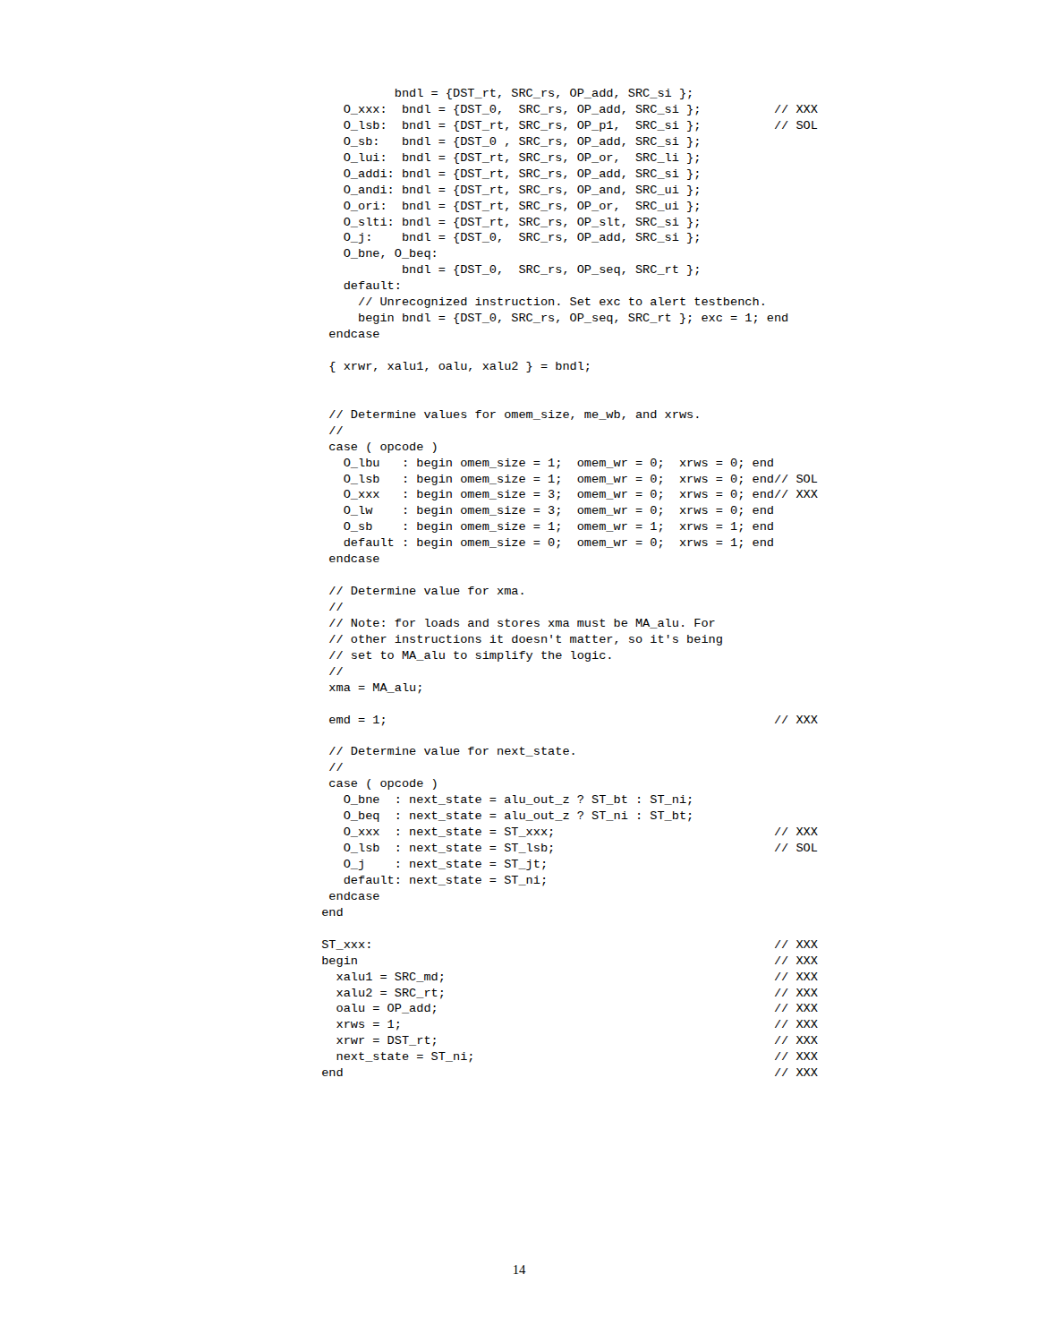bndl = {DST_rt, SRC_rs, OP_add, SRC_si };
   O_xxx:  bndl = {DST_0,  SRC_rs, OP_add, SRC_si };          // XXX
   O_lsb:  bndl = {DST_rt, SRC_rs, OP_p1,  SRC_si };          // SOL
   O_sb:   bndl = {DST_0 , SRC_rs, OP_add, SRC_si };
   O_lui:  bndl = {DST_rt, SRC_rs, OP_or,  SRC_li };
   O_addi: bndl = {DST_rt, SRC_rs, OP_add, SRC_si };
   O_andi: bndl = {DST_rt, SRC_rs, OP_and, SRC_ui };
   O_ori:  bndl = {DST_rt, SRC_rs, OP_or,  SRC_ui };
   O_slti: bndl = {DST_rt, SRC_rs, OP_slt, SRC_si };
   O_j:    bndl = {DST_0,  SRC_rs, OP_add, SRC_si };
   O_bne, O_beq:
           bndl = {DST_0,  SRC_rs, OP_seq, SRC_rt };
   default:
     // Unrecognized instruction. Set exc to alert testbench.
     begin bndl = {DST_0, SRC_rs, OP_seq, SRC_rt }; exc = 1; end
 endcase

 { xrwr, xalu1, oalu, xalu2 } = bndl;


 // Determine values for omem_size, me_wb, and xrws.
 //
 case ( opcode )
   O_lbu   : begin omem_size = 1;  omem_wr = 0;  xrws = 0; end
   O_lsb   : begin omem_size = 1;  omem_wr = 0;  xrws = 0; end// SOL
   O_xxx   : begin omem_size = 3;  omem_wr = 0;  xrws = 0; end// XXX
   O_lw    : begin omem_size = 3;  omem_wr = 0;  xrws = 0; end
   O_sb    : begin omem_size = 1;  omem_wr = 1;  xrws = 1; end
   default : begin omem_size = 0;  omem_wr = 0;  xrws = 1; end
 endcase

 // Determine value for xma.
 //
 // Note: for loads and stores xma must be MA_alu. For
 // other instructions it doesn't matter, so it's being
 // set to MA_alu to simplify the logic.
 //
 xma = MA_alu;

 emd = 1;                                                     // XXX

 // Determine value for next_state.
 //
 case ( opcode )
   O_bne  : next_state = alu_out_z ? ST_bt : ST_ni;
   O_beq  : next_state = alu_out_z ? ST_ni : ST_bt;
   O_xxx  : next_state = ST_xxx;                              // XXX
   O_lsb  : next_state = ST_lsb;                              // SOL
   O_j    : next_state = ST_jt;
   default: next_state = ST_ni;
 endcase
end

ST_xxx:                                                       // XXX
begin                                                         // XXX
  xalu1 = SRC_md;                                             // XXX
  xalu2 = SRC_rt;                                             // XXX
  oalu = OP_add;                                              // XXX
  xrws = 1;                                                   // XXX
  xrwr = DST_rt;                                              // XXX
  next_state = ST_ni;                                         // XXX
end                                                           // XXX
14